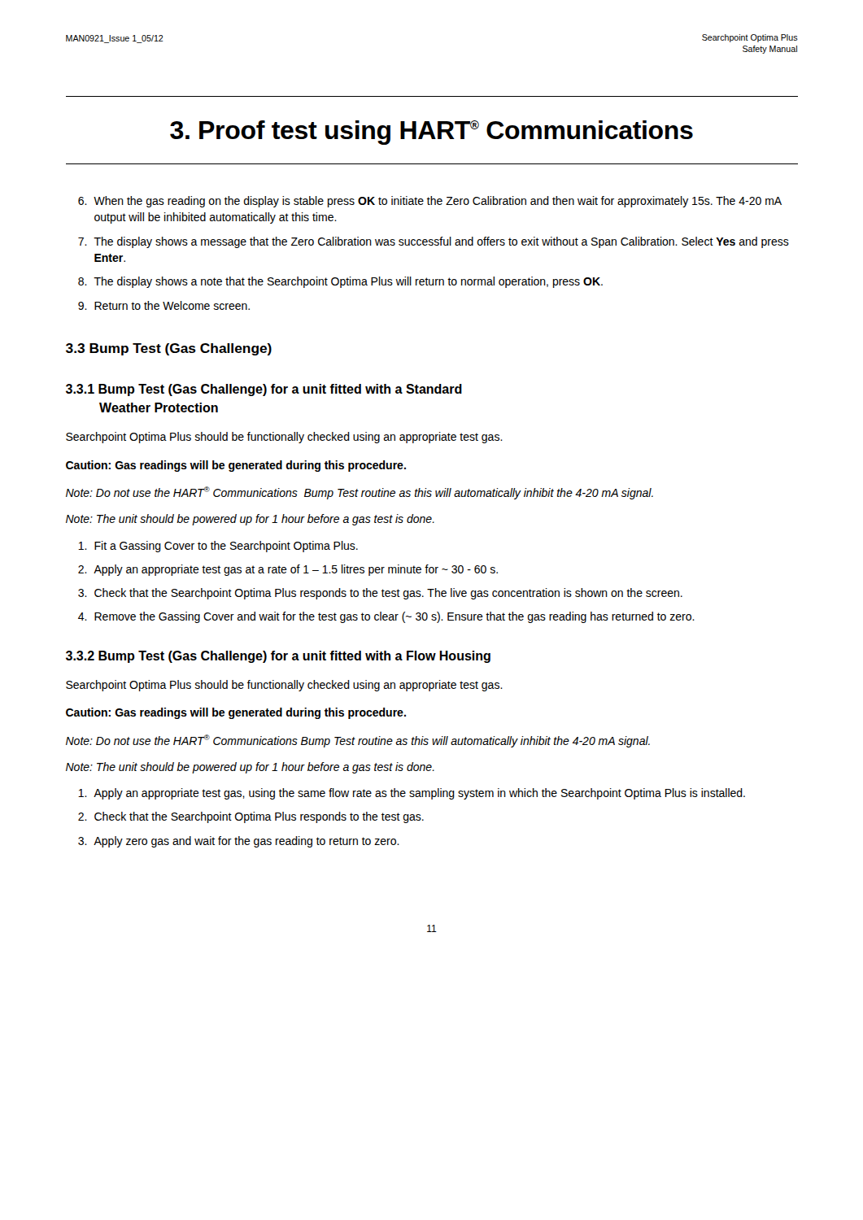MAN0921_Issue 1_05/12
Searchpoint Optima Plus
Safety Manual
3. Proof test using HART® Communications
When the gas reading on the display is stable press OK to initiate the Zero Calibration and then wait for approximately 15s. The 4-20 mA output will be inhibited automatically at this time.
The display shows a message that the Zero Calibration was successful and offers to exit without a Span Calibration. Select Yes and press Enter.
The display shows a note that the Searchpoint Optima Plus will return to normal operation, press OK.
Return to the Welcome screen.
3.3 Bump Test (Gas Challenge)
3.3.1 Bump Test (Gas Challenge) for a unit fitted with a StandardWeather Protection
Searchpoint Optima Plus should be functionally checked using an appropriate test gas.
Caution: Gas readings will be generated during this procedure.
Note: Do not use the HART® Communications Bump Test routine as this will automatically inhibit the 4-20 mA signal.
Note: The unit should be powered up for 1 hour before a gas test is done.
Fit a Gassing Cover to the Searchpoint Optima Plus.
Apply an appropriate test gas at a rate of 1 – 1.5 litres per minute for ~ 30 - 60 s.
Check that the Searchpoint Optima Plus responds to the test gas. The live gas concentration is shown on the screen.
Remove the Gassing Cover and wait for the test gas to clear (~ 30 s). Ensure that the gas reading has returned to zero.
3.3.2 Bump Test (Gas Challenge) for a unit fitted with a Flow Housing
Searchpoint Optima Plus should be functionally checked using an appropriate test gas.
Caution: Gas readings will be generated during this procedure.
Note: Do not use the HART® Communications Bump Test routine as this will automatically inhibit the 4-20 mA signal.
Note: The unit should be powered up for 1 hour before a gas test is done.
Apply an appropriate test gas, using the same flow rate as the sampling system in which the Searchpoint Optima Plus is installed.
Check that the Searchpoint Optima Plus responds to the test gas.
Apply zero gas and wait for the gas reading to return to zero.
11